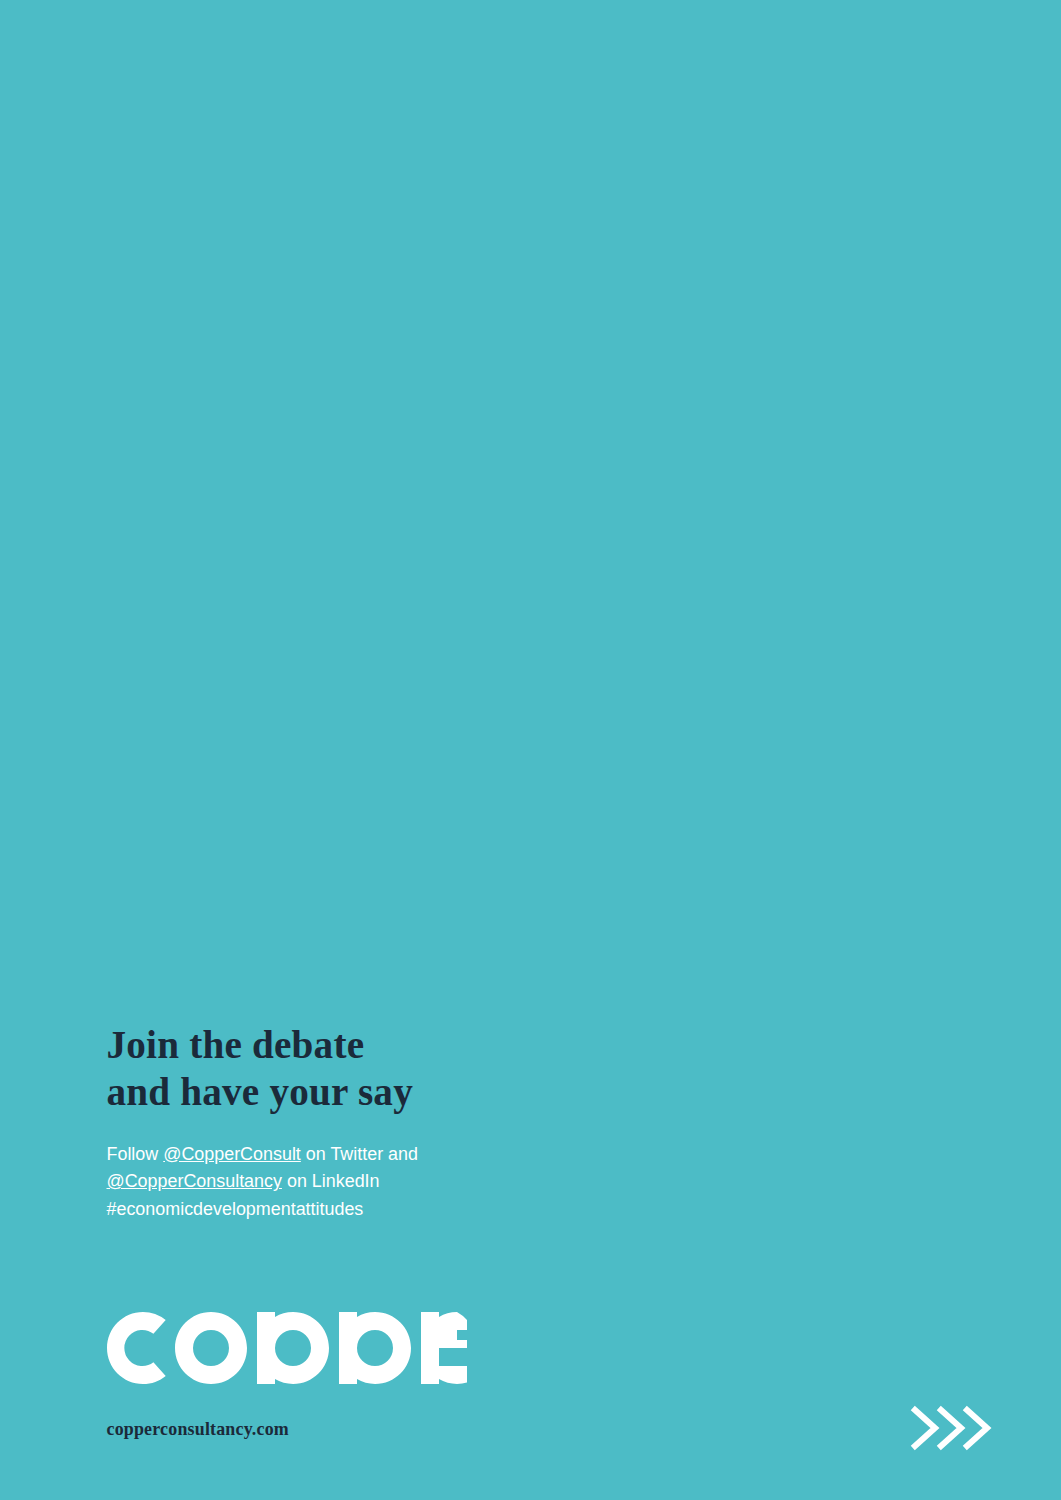Join the debate
and have your say
Follow @CopperConsult on Twitter and @CopperConsultancy on LinkedIn #economicdevelopmentattitudes
copperconsultancy.com